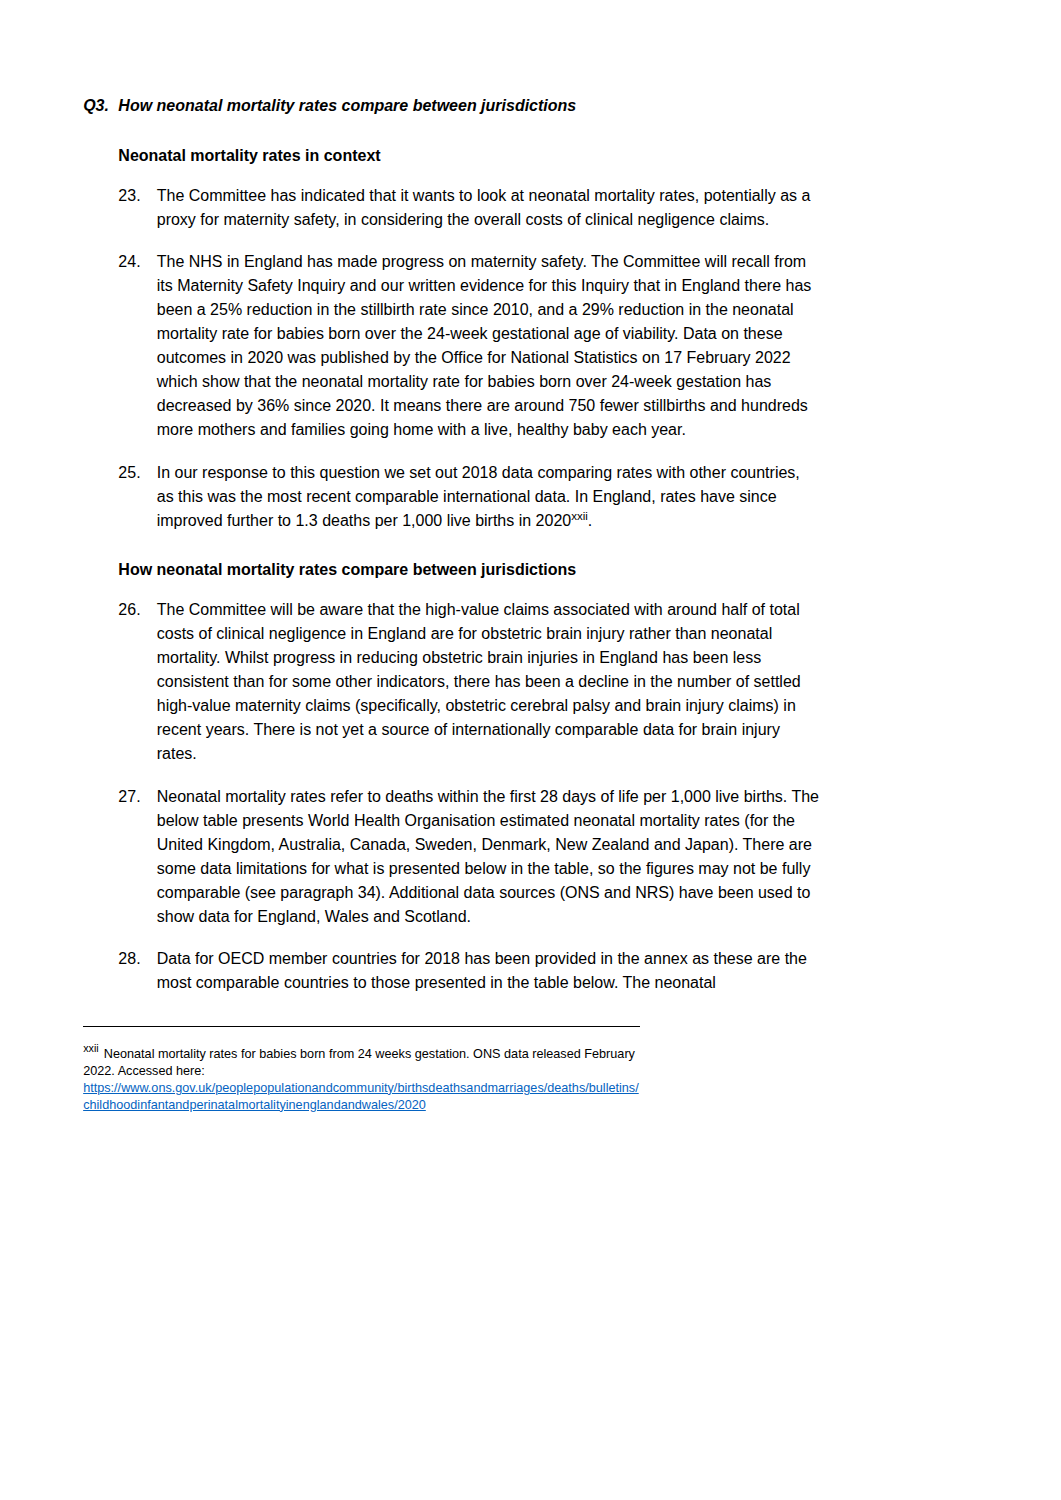Q3. How neonatal mortality rates compare between jurisdictions
Neonatal mortality rates in context
23. The Committee has indicated that it wants to look at neonatal mortality rates, potentially as a proxy for maternity safety, in considering the overall costs of clinical negligence claims.
24. The NHS in England has made progress on maternity safety. The Committee will recall from its Maternity Safety Inquiry and our written evidence for this Inquiry that in England there has been a 25% reduction in the stillbirth rate since 2010, and a 29% reduction in the neonatal mortality rate for babies born over the 24-week gestational age of viability. Data on these outcomes in 2020 was published by the Office for National Statistics on 17 February 2022 which show that the neonatal mortality rate for babies born over 24-week gestation has decreased by 36% since 2020. It means there are around 750 fewer stillbirths and hundreds more mothers and families going home with a live, healthy baby each year.
25. In our response to this question we set out 2018 data comparing rates with other countries, as this was the most recent comparable international data. In England, rates have since improved further to 1.3 deaths per 1,000 live births in 2020xxii.
How neonatal mortality rates compare between jurisdictions
26. The Committee will be aware that the high-value claims associated with around half of total costs of clinical negligence in England are for obstetric brain injury rather than neonatal mortality. Whilst progress in reducing obstetric brain injuries in England has been less consistent than for some other indicators, there has been a decline in the number of settled high-value maternity claims (specifically, obstetric cerebral palsy and brain injury claims) in recent years. There is not yet a source of internationally comparable data for brain injury rates.
27. Neonatal mortality rates refer to deaths within the first 28 days of life per 1,000 live births. The below table presents World Health Organisation estimated neonatal mortality rates (for the United Kingdom, Australia, Canada, Sweden, Denmark, New Zealand and Japan). There are some data limitations for what is presented below in the table, so the figures may not be fully comparable (see paragraph 34). Additional data sources (ONS and NRS) have been used to show data for England, Wales and Scotland.
28. Data for OECD member countries for 2018 has been provided in the annex as these are the most comparable countries to those presented in the table below. The neonatal
xxii Neonatal mortality rates for babies born from 24 weeks gestation. ONS data released February 2022. Accessed here:
https://www.ons.gov.uk/peoplepopulationandcommunity/birthsdeathsandmarriages/deaths/bulletins/childhoodinfantandperinatalmortalityinenglandandwales/2020